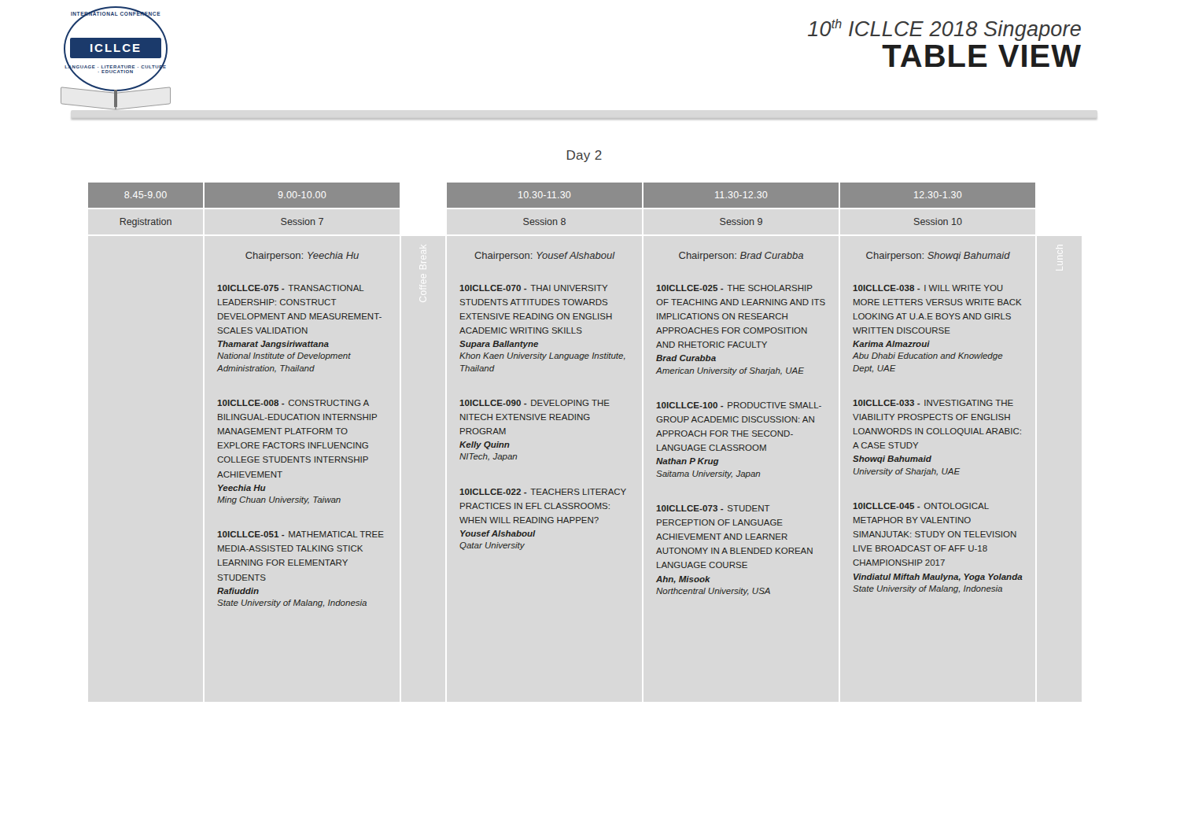International Conference
ICLLCE
Language · Literature · Culture · Education
10th ICLLCE 2018 Singapore
TABLE VIEW
Day 2
| 8.45-9.00 | 9.00-10.00 | | 10.30-11.30 | 11.30-12.30 | 12.30-1.30 | |
| Registration | Session 7 | | Session 8 | Session 9 | Session 10 | |
| | Chairperson: Yeechia Hu 10ICLLCE-075 - TRANSACTIONAL LEADERSHIP: CONSTRUCT DEVELOPMENT AND MEASUREMENT-SCALES VALIDATION Thamarat Jangsiriwattana National Institute of Development Administration, Thailand 10ICLLCE-008 - CONSTRUCTING A BILINGUAL-EDUCATION INTERNSHIP MANAGEMENT PLATFORM TO EXPLORE FACTORS INFLUENCING COLLEGE STUDENTS INTERNSHIP ACHIEVEMENT Yeechia Hu Ming Chuan University, Taiwan 10ICLLCE-051 - MATHEMATICAL TREE MEDIA-ASSISTED TALKING STICK LEARNING FOR ELEMENTARY STUDENTS Rafiuddin State University of Malang, Indonesia | Coffee Break | Chairperson: Yousef Alshaboul 10ICLLCE-070 - THAI UNIVERSITY STUDENTS ATTITUDES TOWARDS EXTENSIVE READING ON ENGLISH ACADEMIC WRITING SKILLS Supara Ballantyne Khon Kaen University Language Institute, Thailand 10ICLLCE-090 - DEVELOPING THE NITECH EXTENSIVE READING PROGRAM Kelly Quinn NITech, Japan 10ICLLCE-022 - TEACHERS LITERACY PRACTICES IN EFL CLASSROOMS: WHEN WILL READING HAPPEN? Yousef Alshaboul Qatar University | Chairperson: Brad Curabba 10ICLLCE-025 - THE SCHOLARSHIP OF TEACHING AND LEARNING AND ITS IMPLICATIONS ON RESEARCH APPROACHES FOR COMPOSITION AND RHETORIC FACULTY Brad Curabba American University of Sharjah, UAE 10ICLLCE-100 - PRODUCTIVE SMALL-GROUP ACADEMIC DISCUSSION: AN APPROACH FOR THE SECOND-LANGUAGE CLASSROOM Nathan P Krug Saitama University, Japan 10ICLLCE-073 - STUDENT PERCEPTION OF LANGUAGE ACHIEVEMENT AND LEARNER AUTONOMY IN A BLENDED KOREAN LANGUAGE COURSE Ahn, Misook Northcentral University, USA | Chairperson: Showqi Bahumaid 10ICLLCE-038 - I WILL WRITE YOU MORE LETTERS VERSUS WRITE BACK LOOKING AT U.A.E BOYS AND GIRLS WRITTEN DISCOURSE Karima Almazroui Abu Dhabi Education and Knowledge Dept, UAE 10ICLLCE-033 - INVESTIGATING THE VIABILITY PROSPECTS OF ENGLISH LOANWORDS IN COLLOQUIAL ARABIC: A CASE STUDY Showqi Bahumaid University of Sharjah, UAE 10ICLLCE-045 - ONTOLOGICAL METAPHOR BY VALENTINO SIMANJUTAK: STUDY ON TELEVISION LIVE BROADCAST OF AFF U-18 CHAMPIONSHIP 2017 Vindiatul Miftah Maulyna, Yoga Yolanda State University of Malang, Indonesia | Lunch |